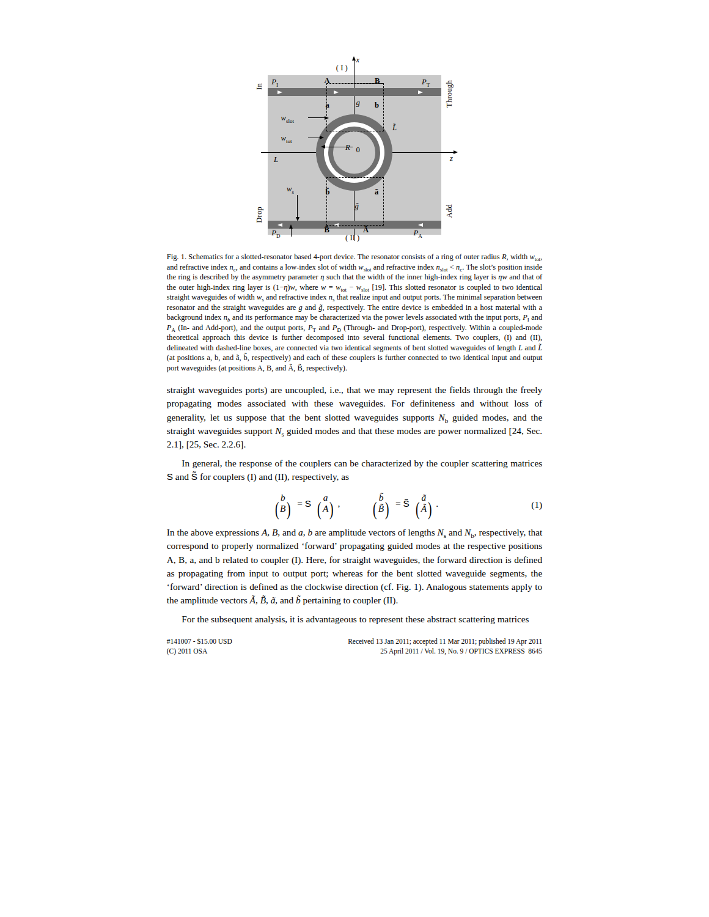x
z
( I )
( II )
PI
PT
PD
PA
A
B
a
b
B̃
Ã
b̃
ã
g
g̃
wslot
wtot
R
0
L
L̃
ws
In
Through
Drop
Add
Fig. 1. Schematics for a slotted-resonator based 4-port device. The resonator consists of a ring of outer radius R, width wtot, and refractive index nc, and contains a low-index slot of width wslot and refractive index nslot < nc. The slot’s position inside the ring is described by the asymmetry parameter η such that the width of the inner high-index ring layer is ηw and that of the outer high-index ring layer is (1−η)w, where w = wtot − wslot [19]. This slotted resonator is coupled to two identical straight waveguides of width ws and refractive index ns that realize input and output ports. The minimal separation between resonator and the straight waveguides are g and g̃, respectively. The entire device is embedded in a host material with a background index nb and its performance may be characterized via the power levels associated with the input ports, PI and PA (In- and Add-port), and the output ports, PT and PD (Through- and Drop-port), respectively. Within a coupled-mode theoretical approach this device is further decomposed into several functional elements. Two couplers, (I) and (II), delineated with dashed-line boxes, are connected via two identical segments of bent slotted waveguides of length L and L̃ (at positions a, b, and ã, b̃, respectively) and each of these couplers is further connected to two identical input and output port waveguides (at positions A, B, and Ã, B̃, respectively).
straight waveguides ports) are uncoupled, i.e., that we may represent the fields through the freely propagating modes associated with these waveguides. For definiteness and without loss of generality, let us suppose that the bent slotted waveguides supports Nb guided modes, and the straight waveguides support Ns guided modes and that these modes are power normalized [24, Sec. 2.1], [25, Sec. 2.2.6].
In general, the response of the couplers can be characterized by the coupler scattering matrices S and S̃ for couplers (I) and (II), respectively, as
(b
B) = S (a
A) , (b̃
B̃) = S̃ (ã
Ã) . (1)
In the above expressions A, B, and a, b are amplitude vectors of lengths Ns and Nb, respectively, that correspond to properly normalized ‘forward’ propagating guided modes at the respective positions A, B, a, and b related to coupler (I). Here, for straight waveguides, the forward direction is defined as propagating from input to output port; whereas for the bent slotted waveguide segments, the ‘forward’ direction is defined as the clockwise direction (cf. Fig. 1). Analogous statements apply to the amplitude vectors Ã, B̃, ã, and b̃ pertaining to coupler (II).
For the subsequent analysis, it is advantageous to represent these abstract scattering matrices
#141007 - $15.00 USD
Received 13 Jan 2011; accepted 11 Mar 2011; published 19 Apr 2011
(C) 2011 OSA
25 April 2011 / Vol. 19, No. 9 / OPTICS EXPRESS 8645